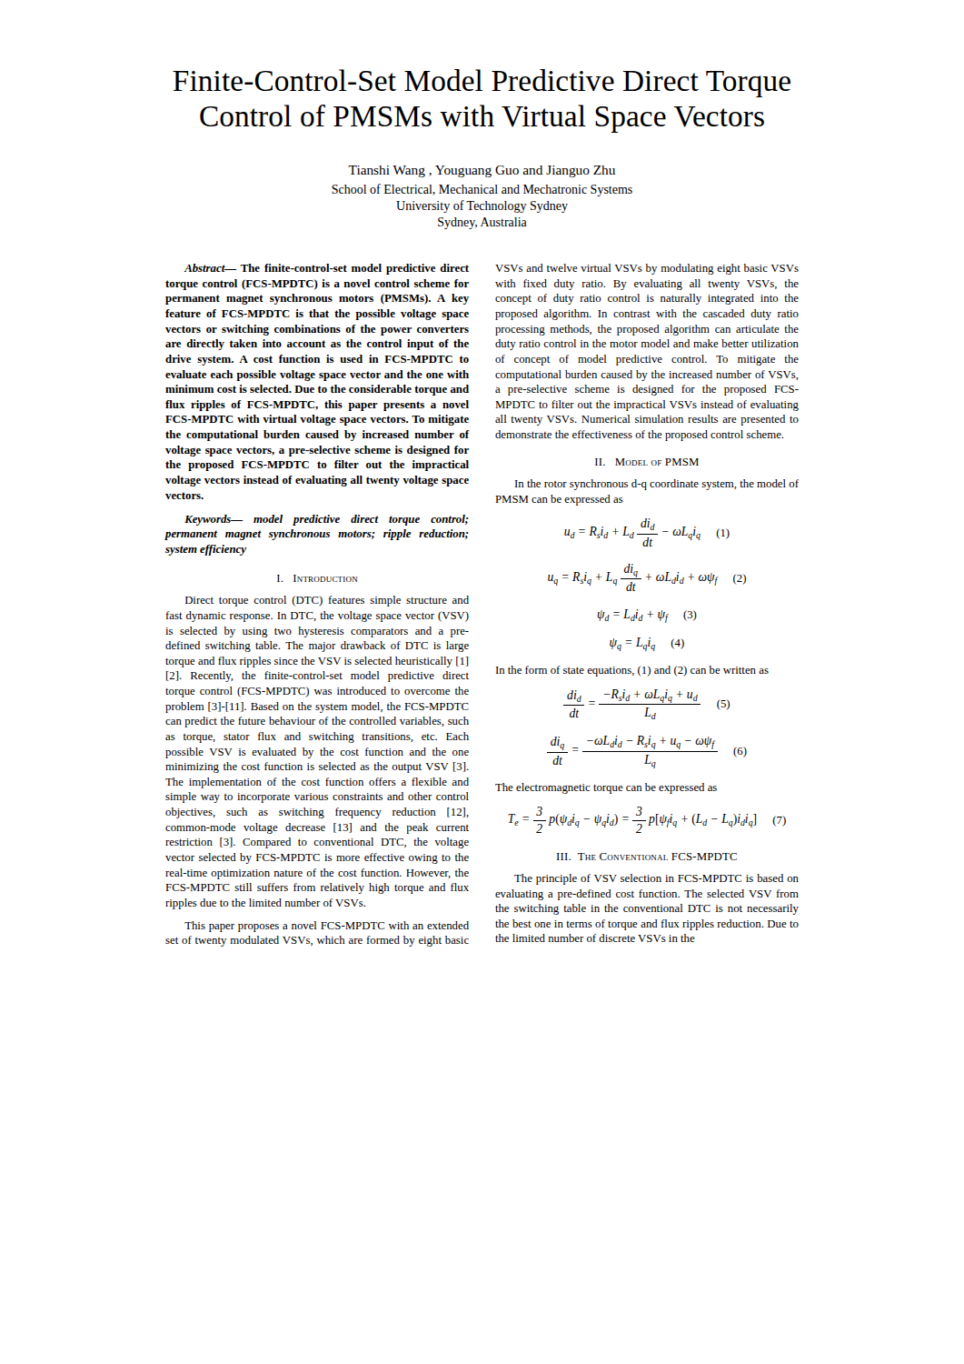Finite-Control-Set Model Predictive Direct Torque
Control of PMSMs with Virtual Space Vectors
Tianshi Wang , Youguang Guo and Jianguo Zhu
School of Electrical, Mechanical and Mechatronic Systems
University of Technology Sydney
Sydney, Australia
Abstract— The finite-control-set model predictive direct torque control (FCS-MPDTC) is a novel control scheme for permanent magnet synchronous motors (PMSMs). A key feature of FCS-MPDTC is that the possible voltage space vectors or switching combinations of the power converters are directly taken into account as the control input of the drive system. A cost function is used in FCS-MPDTC to evaluate each possible voltage space vector and the one with minimum cost is selected. Due to the considerable torque and flux ripples of FCS-MPDTC, this paper presents a novel FCS-MPDTC with virtual voltage space vectors. To mitigate the computational burden caused by increased number of voltage space vectors, a pre-selective scheme is designed for the proposed FCS-MPDTC to filter out the impractical voltage vectors instead of evaluating all twenty voltage space vectors.
Keywords— model predictive direct torque control; permanent magnet synchronous motors; ripple reduction; system efficiency
I. Introduction
Direct torque control (DTC) features simple structure and fast dynamic response. In DTC, the voltage space vector (VSV) is selected by using two hysteresis comparators and a pre-defined switching table. The major drawback of DTC is large torque and flux ripples since the VSV is selected heuristically [1] [2]. Recently, the finite-control-set model predictive direct torque control (FCS-MPDTC) was introduced to overcome the problem [3]-[11]. Based on the system model, the FCS-MPDTC can predict the future behaviour of the controlled variables, such as torque, stator flux and switching transitions, etc. Each possible VSV is evaluated by the cost function and the one minimizing the cost function is selected as the output VSV [3]. The implementation of the cost function offers a flexible and simple way to incorporate various constraints and other control objectives, such as switching frequency reduction [12], common-mode voltage decrease [13] and the peak current restriction [3]. Compared to conventional DTC, the voltage vector selected by FCS-MPDTC is more effective owing to the real-time optimization nature of the cost function. However, the FCS-MPDTC still suffers from relatively high torque and flux ripples due to the limited number of VSVs.
This paper proposes a novel FCS-MPDTC with an extended set of twenty modulated VSVs, which are formed by eight basic VSVs and twelve virtual VSVs by modulating eight basic VSVs with fixed duty ratio. By evaluating all twenty VSVs, the concept of duty ratio control is naturally integrated into the proposed algorithm. In contrast with the cascaded duty ratio processing methods, the proposed algorithm can articulate the duty ratio control in the motor model and make better utilization of concept of model predictive control. To mitigate the computational burden caused by the increased number of VSVs, a pre-selective scheme is designed for the proposed FCS-MPDTC to filter out the impractical VSVs instead of evaluating all twenty VSVs. Numerical simulation results are presented to demonstrate the effectiveness of the proposed control scheme.
II. Model of PMSM
In the rotor synchronous d-q coordinate system, the model of PMSM can be expressed as
ud = Rsid + Ld did dt − ωLqiq (1)
uq = Rsiq + Lq diq dt + ωLdid + ωψf (2)
ψd = Ldid + ψf (3)
ψq = Lqiq (4)
In the form of state equations, (1) and (2) can be written as
did dt = −Rsid + ωLqiq + ud Ld (5)
diq dt = −ωLdid − Rsiq + uq − ωψf Lq (6)
The electromagnetic torque can be expressed as
Te = 32 p(ψdiq − ψqid) = 32 p[ψfiq + (Ld − Lq) idiq] (7)
III. The Conventional FCS-MPDTC
The principle of VSV selection in FCS-MPDTC is based on evaluating a pre-defined cost function. The selected VSV from the switching table in the conventional DTC is not necessarily the best one in terms of torque and flux ripples reduction. Due to the limited number of discrete VSVs in the